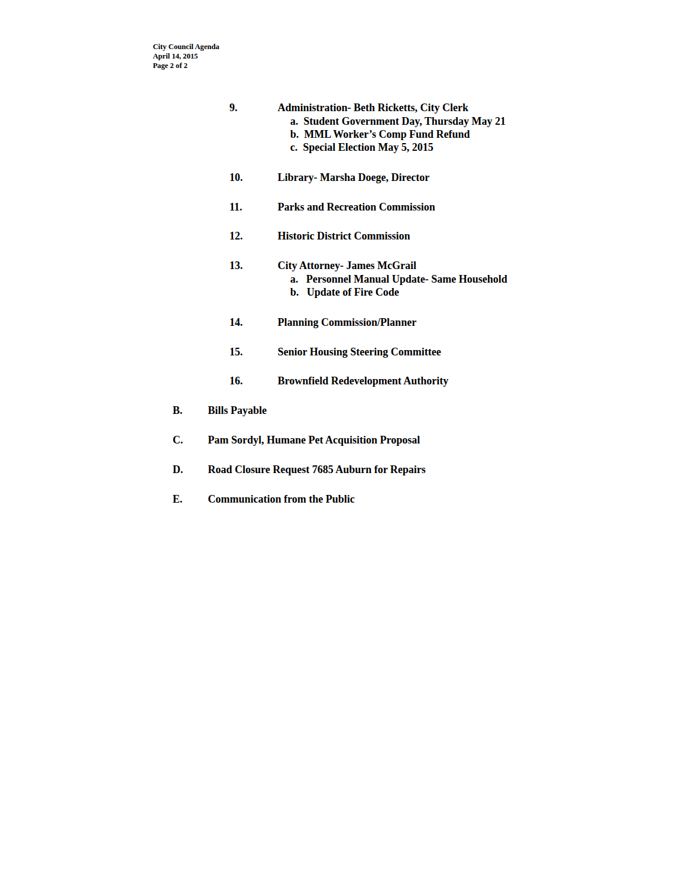City Council Agenda
April 14, 2015
Page 2 of 2
9.
Administration- Beth Ricketts, City Clerk
a. Student Government Day, Thursday May 21
b. MML Worker’s Comp Fund Refund
c. Special Election May 5, 2015
10.
Library- Marsha Doege, Director
11.
Parks and Recreation Commission
12.
Historic District Commission
13.
City Attorney- James McGrail
a. Personnel Manual Update- Same Household
b. Update of Fire Code
14.
Planning Commission/Planner
15.
Senior Housing Steering Committee
16.
Brownfield Redevelopment Authority
B.
Bills Payable
C.
Pam Sordyl, Humane Pet Acquisition Proposal
D.
Road Closure Request 7685 Auburn for Repairs
E.
Communication from the Public